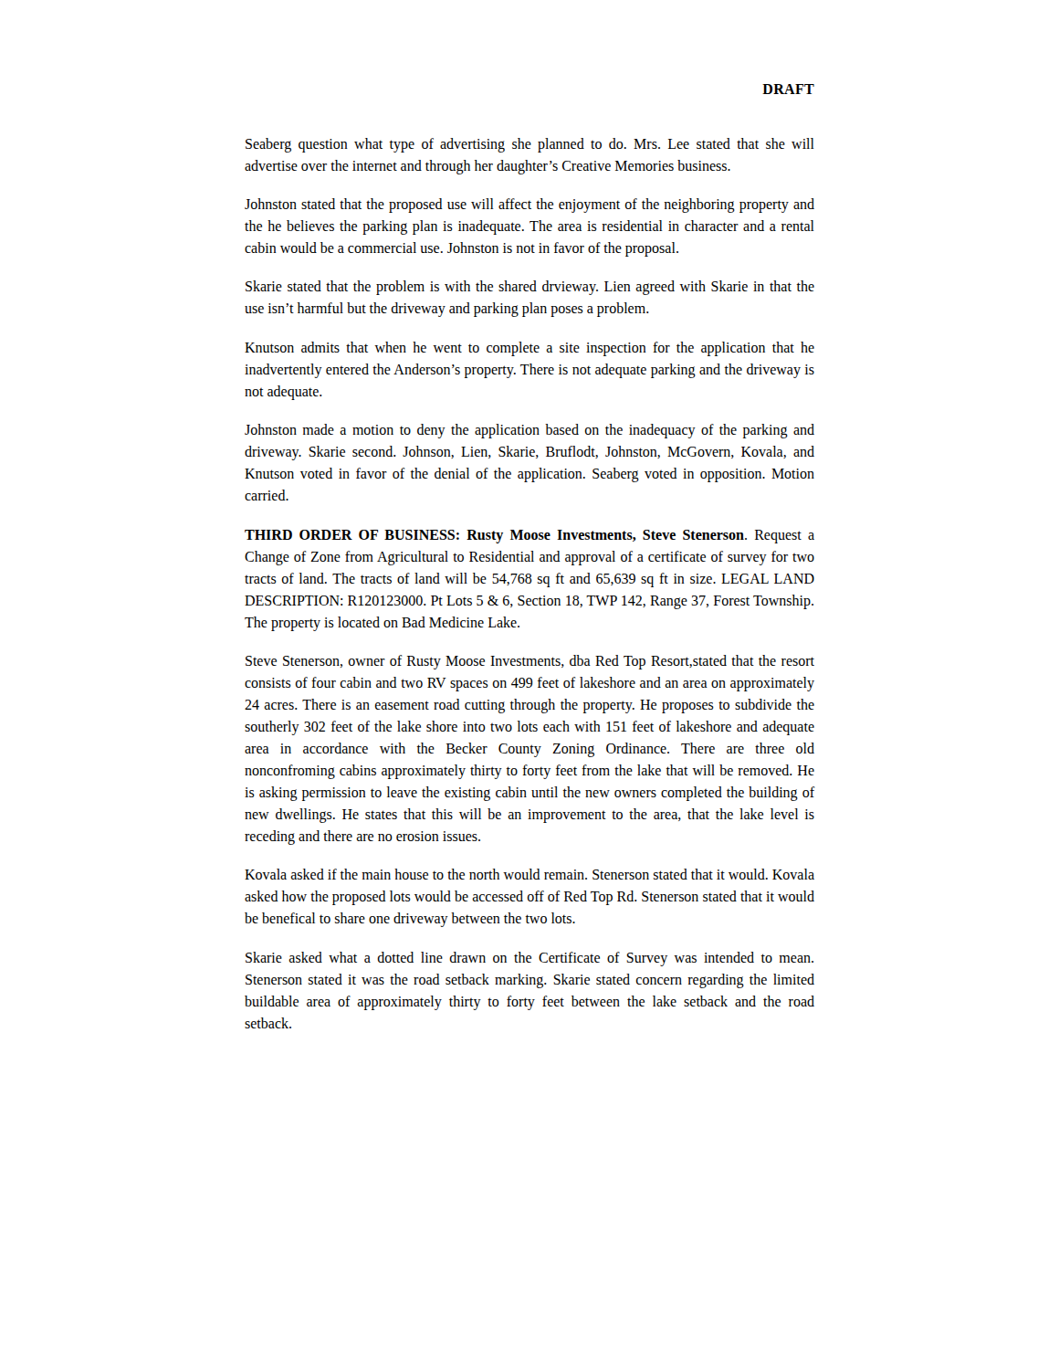DRAFT
Seaberg question what type of advertising she planned to do. Mrs. Lee stated that she will advertise over the internet and through her daughter’s Creative Memories business.
Johnston stated that the proposed use will affect the enjoyment of the neighboring property and the he believes the parking plan is inadequate. The area is residential in character and a rental cabin would be a commercial use. Johnston is not in favor of the proposal.
Skarie stated that the problem is with the shared drvieway. Lien agreed with Skarie in that the use isn’t harmful but the driveway and parking plan poses a problem.
Knutson admits that when he went to complete a site inspection for the application that he inadvertently entered the Anderson’s property. There is not adequate parking and the driveway is not adequate.
Johnston made a motion to deny the application based on the inadequacy of the parking and driveway. Skarie second. Johnson, Lien, Skarie, Bruflodt, Johnston, McGovern, Kovala, and Knutson voted in favor of the denial of the application. Seaberg voted in opposition. Motion carried.
THIRD ORDER OF BUSINESS: Rusty Moose Investments, Steve Stenerson. Request a Change of Zone from Agricultural to Residential and approval of a certificate of survey for two tracts of land. The tracts of land will be 54,768 sq ft and 65,639 sq ft in size. LEGAL LAND DESCRIPTION: R120123000. Pt Lots 5 & 6, Section 18, TWP 142, Range 37, Forest Township. The property is located on Bad Medicine Lake.
Steve Stenerson, owner of Rusty Moose Investments, dba Red Top Resort,stated that the resort consists of four cabin and two RV spaces on 499 feet of lakeshore and an area on approximately 24 acres. There is an easement road cutting through the property. He proposes to subdivide the southerly 302 feet of the lake shore into two lots each with 151 feet of lakeshore and adequate area in accordance with the Becker County Zoning Ordinance. There are three old nonconfroming cabins approximately thirty to forty feet from the lake that will be removed. He is asking permission to leave the existing cabin until the new owners completed the building of new dwellings. He states that this will be an improvement to the area, that the lake level is receding and there are no erosion issues.
Kovala asked if the main house to the north would remain. Stenerson stated that it would. Kovala asked how the proposed lots would be accessed off of Red Top Rd. Stenerson stated that it would be benefical to share one driveway between the two lots.
Skarie asked what a dotted line drawn on the Certificate of Survey was intended to mean. Stenerson stated it was the road setback marking. Skarie stated concern regarding the limited buildable area of approximately thirty to forty feet between the lake setback and the road setback.